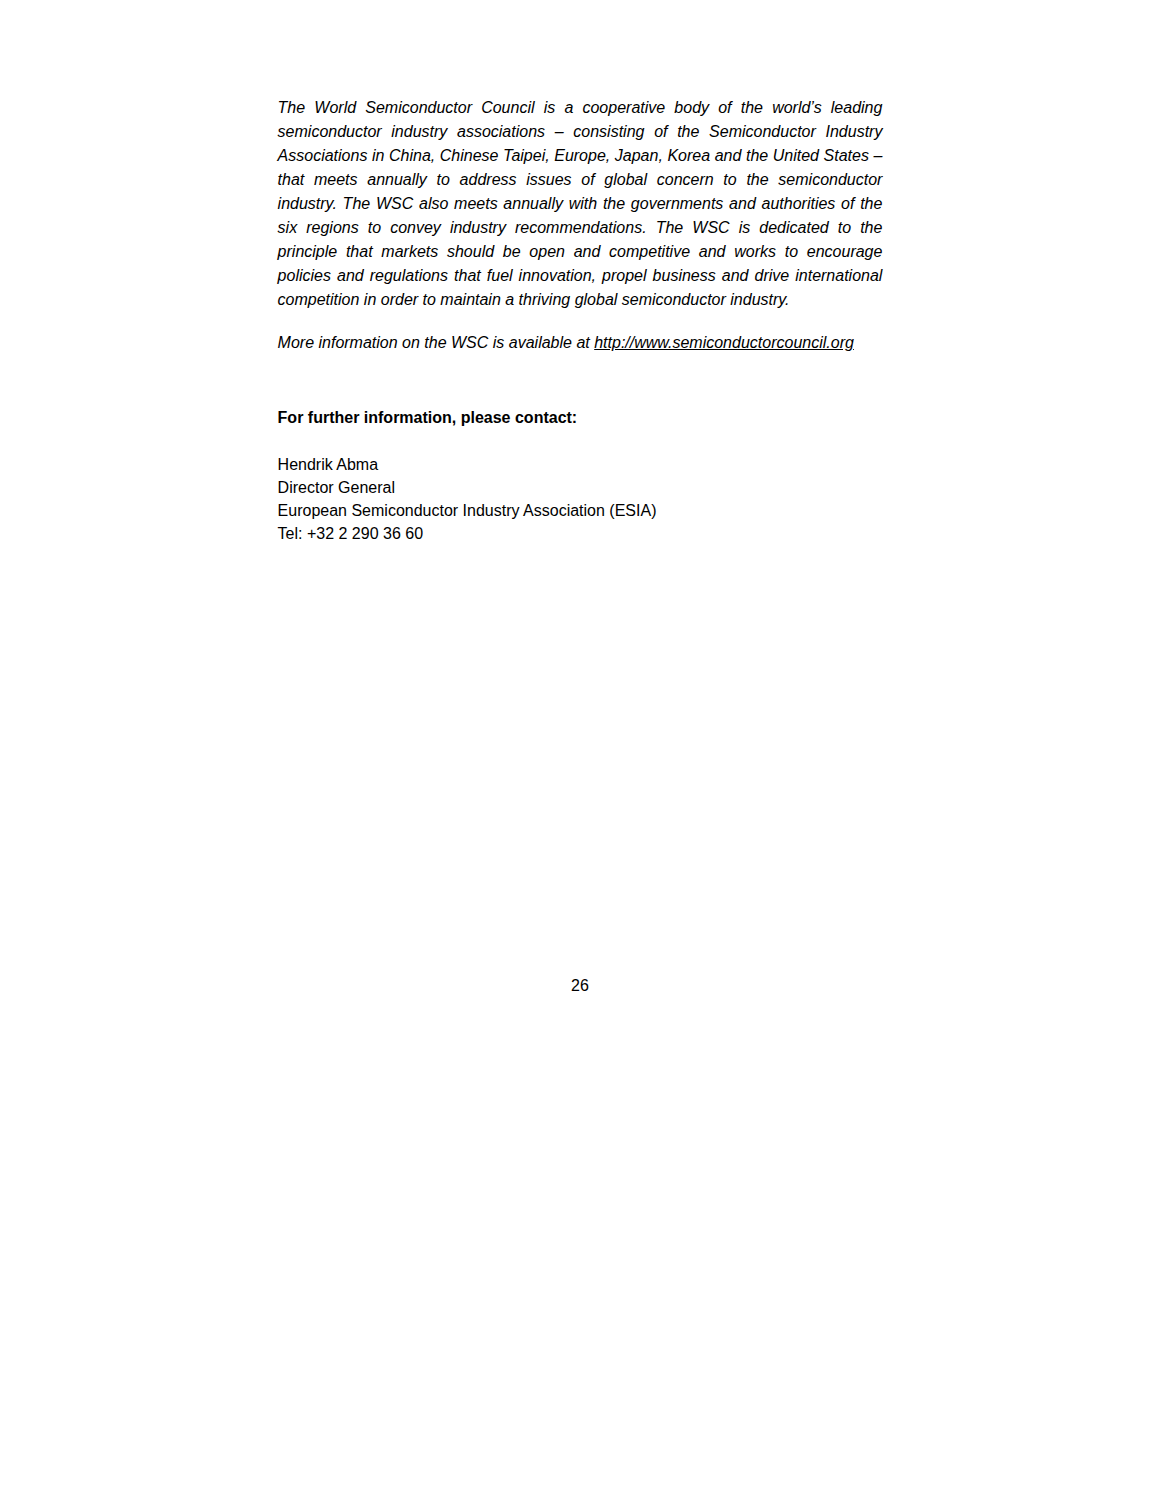The World Semiconductor Council is a cooperative body of the world’s leading semiconductor industry associations – consisting of the Semiconductor Industry Associations in China, Chinese Taipei, Europe, Japan, Korea and the United States – that meets annually to address issues of global concern to the semiconductor industry. The WSC also meets annually with the governments and authorities of the six regions to convey industry recommendations. The WSC is dedicated to the principle that markets should be open and competitive and works to encourage policies and regulations that fuel innovation, propel business and drive international competition in order to maintain a thriving global semiconductor industry.
More information on the WSC is available at http://www.semiconductorcouncil.org
For further information, please contact:
Hendrik Abma
Director General
European Semiconductor Industry Association (ESIA)
Tel: +32 2 290 36 60
26